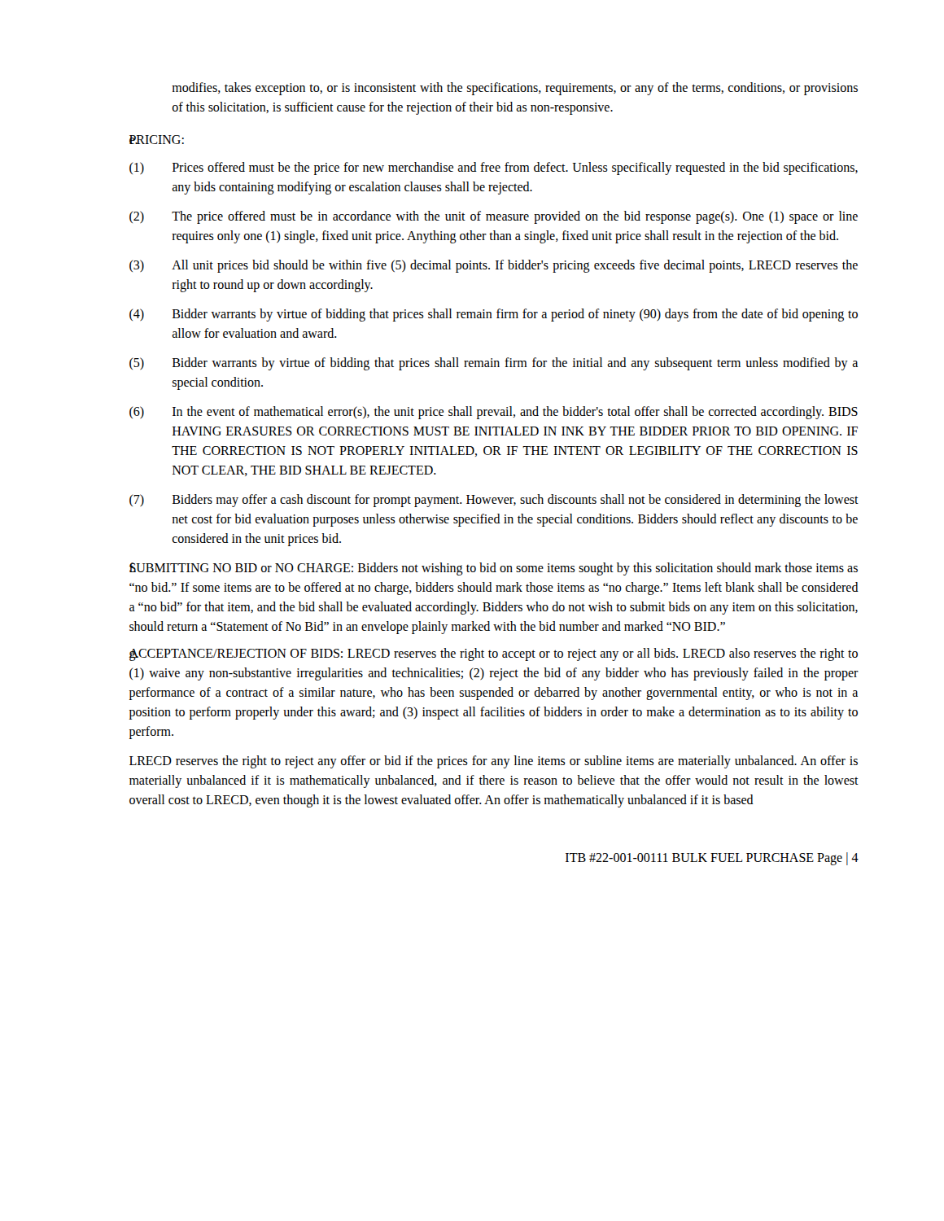modifies, takes exception to, or is inconsistent with the specifications, requirements, or any of the terms, conditions, or provisions of this solicitation, is sufficient cause for the rejection of their bid as non-responsive.
e.
PRICING:
(1)
Prices offered must be the price for new merchandise and free from defect. Unless specifically requested in the bid specifications, any bids containing modifying or escalation clauses shall be rejected.
(2)
The price offered must be in accordance with the unit of measure provided on the bid response page(s). One (1) space or line requires only one (1) single, fixed unit price. Anything other than a single, fixed unit price shall result in the rejection of the bid.
(3)
All unit prices bid should be within five (5) decimal points. If bidder's pricing exceeds five decimal points, LRECD reserves the right to round up or down accordingly.
(4)
Bidder warrants by virtue of bidding that prices shall remain firm for a period of ninety (90) days from the date of bid opening to allow for evaluation and award.
(5)
Bidder warrants by virtue of bidding that prices shall remain firm for the initial and any subsequent term unless modified by a special condition.
(6)
In the event of mathematical error(s), the unit price shall prevail, and the bidder's total offer shall be corrected accordingly. BIDS HAVING ERASURES OR CORRECTIONS MUST BE INITIALED IN INK BY THE BIDDER PRIOR TO BID OPENING. IF THE CORRECTION IS NOT PROPERLY INITIALED, OR IF THE INTENT OR LEGIBILITY OF THE CORRECTION IS NOT CLEAR, THE BID SHALL BE REJECTED.
(7)
Bidders may offer a cash discount for prompt payment. However, such discounts shall not be considered in determining the lowest net cost for bid evaluation purposes unless otherwise specified in the special conditions. Bidders should reflect any discounts to be considered in the unit prices bid.
f.
SUBMITTING NO BID or NO CHARGE: Bidders not wishing to bid on some items sought by this solicitation should mark those items as “no bid.” If some items are to be offered at no charge, bidders should mark those items as “no charge.” Items left blank shall be considered a “no bid” for that item, and the bid shall be evaluated accordingly. Bidders who do not wish to submit bids on any item on this solicitation, should return a “Statement of No Bid” in an envelope plainly marked with the bid number and marked “NO BID.”
g.
ACCEPTANCE/REJECTION OF BIDS: LRECD reserves the right to accept or to reject any or all bids. LRECD also reserves the right to (1) waive any non-substantive irregularities and technicalities; (2) reject the bid of any bidder who has previously failed in the proper performance of a contract of a similar nature, who has been suspended or debarred by another governmental entity, or who is not in a position to perform properly under this award; and (3) inspect all facilities of bidders in order to make a determination as to its ability to perform.
LRECD reserves the right to reject any offer or bid if the prices for any line items or subline items are materially unbalanced. An offer is materially unbalanced if it is mathematically unbalanced, and if there is reason to believe that the offer would not result in the lowest overall cost to LRECD, even though it is the lowest evaluated offer. An offer is mathematically unbalanced if it is based
ITB #22-001-00111 BULK FUEL PURCHASE Page | 4